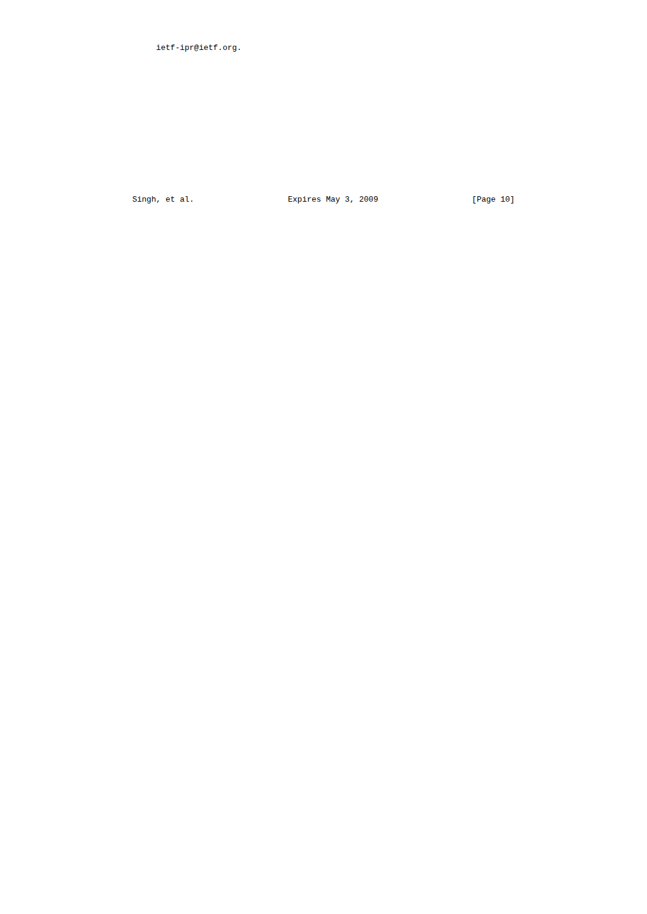ietf-ipr@ietf.org.
Singh, et al. Expires May 3, 2009 [Page 10]